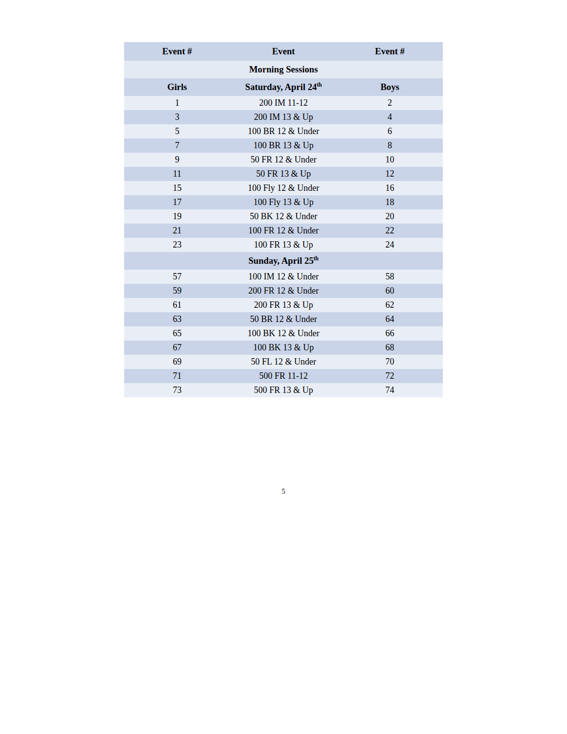| Event # | Event | Event # |
| --- | --- | --- |
| | Morning Sessions | |
| Girls | Saturday, April 24 th | Boys |
| 1 | 200 IM 11-12 | 2 |
| 3 | 200 IM 13 & Up | 4 |
| 5 | 100 BR 12 & Under | 6 |
| 7 | 100 BR 13 & Up | 8 |
| 9 | 50 FR 12 & Under | 10 |
| 11 | 50 FR 13 & Up | 12 |
| 15 | 100 Fly 12 & Under | 16 |
| 17 | 100 Fly 13 & Up | 18 |
| 19 | 50 BK 12 & Under | 20 |
| 21 | 100 FR 12 & Under | 22 |
| 23 | 100 FR 13 & Up | 24 |
| | Sunday, April 25 th | |
| 57 | 100 IM 12 & Under | 58 |
| 59 | 200 FR 12 & Under | 60 |
| 61 | 200 FR 13 & Up | 62 |
| 63 | 50 BR 12 & Under | 64 |
| 65 | 100 BK 12 & Under | 66 |
| 67 | 100 BK 13 & Up | 68 |
| 69 | 50 FL 12 & Under | 70 |
| 71 | 500 FR 11-12 | 72 |
| 73 | 500 FR 13 & Up | 74 |
5